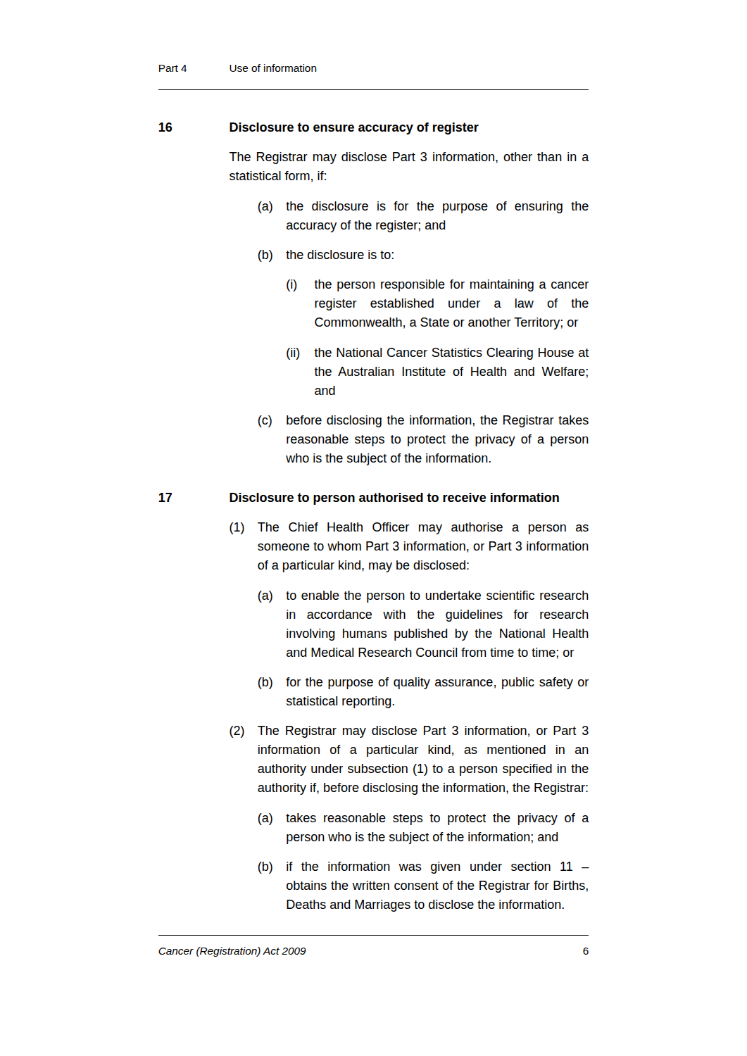Part 4
Use of information
16
Disclosure to ensure accuracy of register
The Registrar may disclose Part 3 information, other than in a statistical form, if:
(a)
the disclosure is for the purpose of ensuring the accuracy of the register; and
(b)
the disclosure is to:
(i)
the person responsible for maintaining a cancer register established under a law of the Commonwealth, a State or another Territory; or
(ii)
the National Cancer Statistics Clearing House at the Australian Institute of Health and Welfare; and
(c)
before disclosing the information, the Registrar takes reasonable steps to protect the privacy of a person who is the subject of the information.
17
Disclosure to person authorised to receive information
(1)
The Chief Health Officer may authorise a person as someone to whom Part 3 information, or Part 3 information of a particular kind, may be disclosed:
(a)
to enable the person to undertake scientific research in accordance with the guidelines for research involving humans published by the National Health and Medical Research Council from time to time; or
(b)
for the purpose of quality assurance, public safety or statistical reporting.
(2)
The Registrar may disclose Part 3 information, or Part 3 information of a particular kind, as mentioned in an authority under subsection (1) to a person specified in the authority if, before disclosing the information, the Registrar:
(a)
takes reasonable steps to protect the privacy of a person who is the subject of the information; and
(b)
if the information was given under section 11 – obtains the written consent of the Registrar for Births, Deaths and Marriages to disclose the information.
Cancer (Registration) Act 2009
6